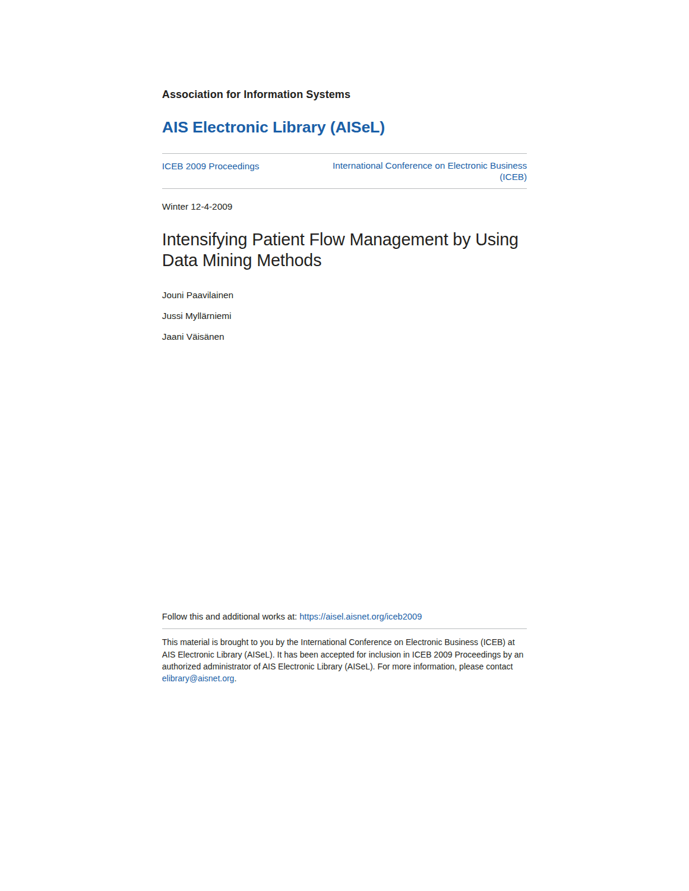Association for Information Systems
AIS Electronic Library (AISeL)
ICEB 2009 Proceedings
International Conference on Electronic Business
(ICEB)
Winter 12-4-2009
Intensifying Patient Flow Management by Using Data Mining Methods
Jouni Paavilainen
Jussi Myllärniemi
Jaani Väisänen
Follow this and additional works at: https://aisel.aisnet.org/iceb2009
This material is brought to you by the International Conference on Electronic Business (ICEB) at AIS Electronic Library (AISeL). It has been accepted for inclusion in ICEB 2009 Proceedings by an authorized administrator of AIS Electronic Library (AISeL). For more information, please contact elibrary@aisnet.org.